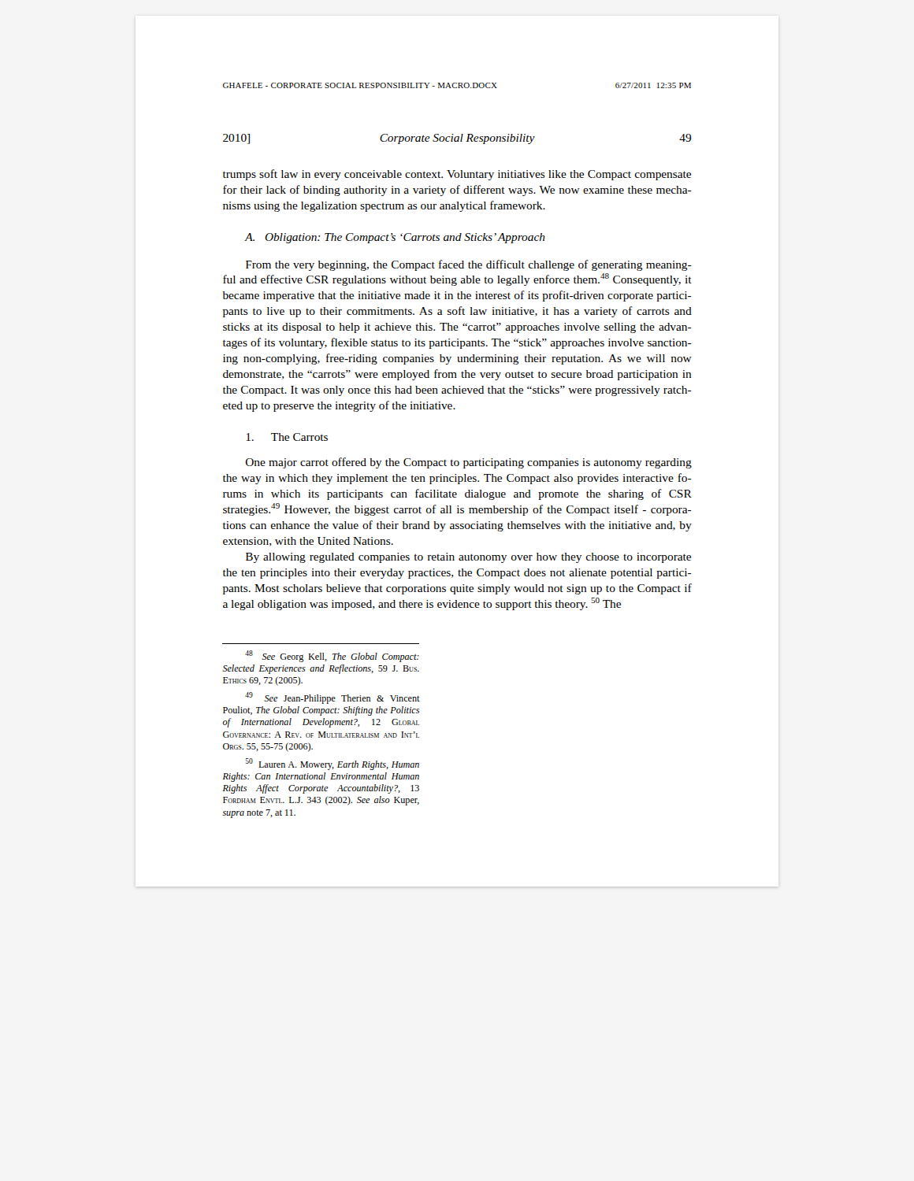Ghafele - Corporate Social Responsibility - Macro.docx 6/27/2011 12:35 PM
2010] Corporate Social Responsibility 49
trumps soft law in every conceivable context. Voluntary initiatives like the Compact compensate for their lack of binding authority in a variety of different ways. We now examine these mechanisms using the legalization spectrum as our analytical framework.
A. Obligation: The Compact’s ‘Carrots and Sticks’ Approach
From the very beginning, the Compact faced the difficult challenge of generating meaningful and effective CSR regulations without being able to legally enforce them.48 Consequently, it became imperative that the initiative made it in the interest of its profit-driven corporate participants to live up to their commitments. As a soft law initiative, it has a variety of carrots and sticks at its disposal to help it achieve this. The “carrot” approaches involve selling the advantages of its voluntary, flexible status to its participants. The “stick” approaches involve sanctioning non-complying, free-riding companies by undermining their reputation. As we will now demonstrate, the “carrots” were employed from the very outset to secure broad participation in the Compact. It was only once this had been achieved that the “sticks” were progressively ratcheted up to preserve the integrity of the initiative.
1. The Carrots
One major carrot offered by the Compact to participating companies is autonomy regarding the way in which they implement the ten principles. The Compact also provides interactive forums in which its participants can facilitate dialogue and promote the sharing of CSR strategies.49 However, the biggest carrot of all is membership of the Compact itself - corporations can enhance the value of their brand by associating themselves with the initiative and, by extension, with the United Nations.
By allowing regulated companies to retain autonomy over how they choose to incorporate the ten principles into their everyday practices, the Compact does not alienate potential participants. Most scholars believe that corporations quite simply would not sign up to the Compact if a legal obligation was imposed, and there is evidence to support this theory. 50 The
48 See Georg Kell, The Global Compact: Selected Experiences and Reflections, 59 J. Bus. Ethics 69, 72 (2005).
49 See Jean-Philippe Therien & Vincent Pouliot, The Global Compact: Shifting the Politics of International Development?, 12 Global Governance: A Rev. of Multilateralism and Int’l Orgs. 55, 55-75 (2006).
50 Lauren A. Mowery, Earth Rights, Human Rights: Can International Environmental Human Rights Affect Corporate Accountability?, 13 Fordham Envtl. L.J. 343 (2002). See also Kuper, supra note 7, at 11.